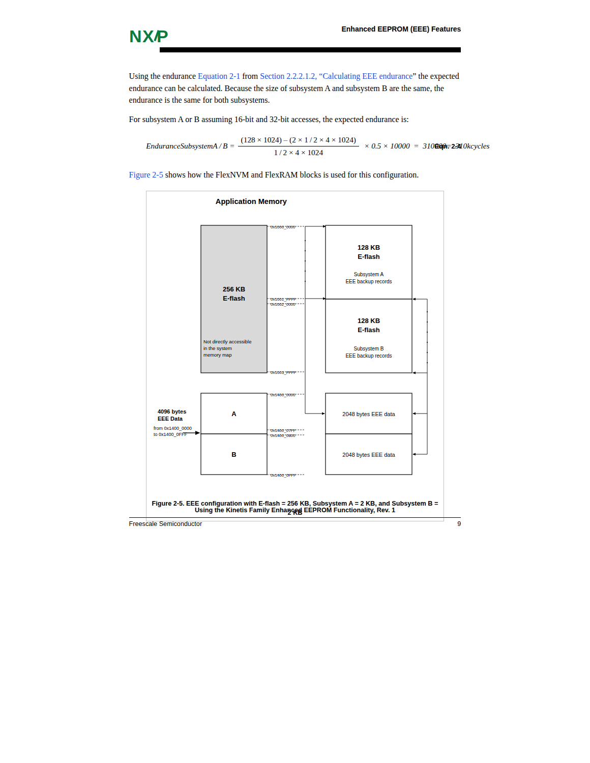N X P
Enhanced EEPROM (EEE) Features
Using the endurance Equation 2-1 from Section 2.2.2.1.2, “Calculating EEE endurance” the expected endurance can be calculated. Because the size of subsystem A and subsystem B are the same, the endurance is the same for both subsystems.
For subsystem A or B assuming 16-bit and 32-bit accesses, the expected endurance is:
EnduranceSubsystemA / B = (128 × 1024) – (2 × 1 / 2 × 4 × 1024) 1 / 2 × 4 × 1024 × 0.5 × 10000 = 310000= 310kcycles Eqn. 2-4
Figure 2-5 shows how the FlexNVM and FlexRAM blocks is used for this configuration.
Application Memory
256 KB E-flash Not directly accessible in the system memory map 0x1000_0000 0x1001_FFFF 0x1002_0000 0x1003_FFFF 128 KB E-flash Subsystem A EEE backup records 128 KB E-flash Subsystem B EEE backup records A B 4096 bytes EEE Data from 0x1400_0000 to 0x1400_0FFF 0x1400_0000 0x1400_07FF 0x1400_0800 0x1400_0FFF 2048 bytes EEE data 2048 bytes EEE data
Figure 2-5. EEE configuration with E-flash = 256 KB, Subsystem A = 2 KB, and Subsystem B = 2 KB
Using the Kinetis Family Enhanced EEPROM Functionality, Rev. 1
Freescale Semiconductor 9